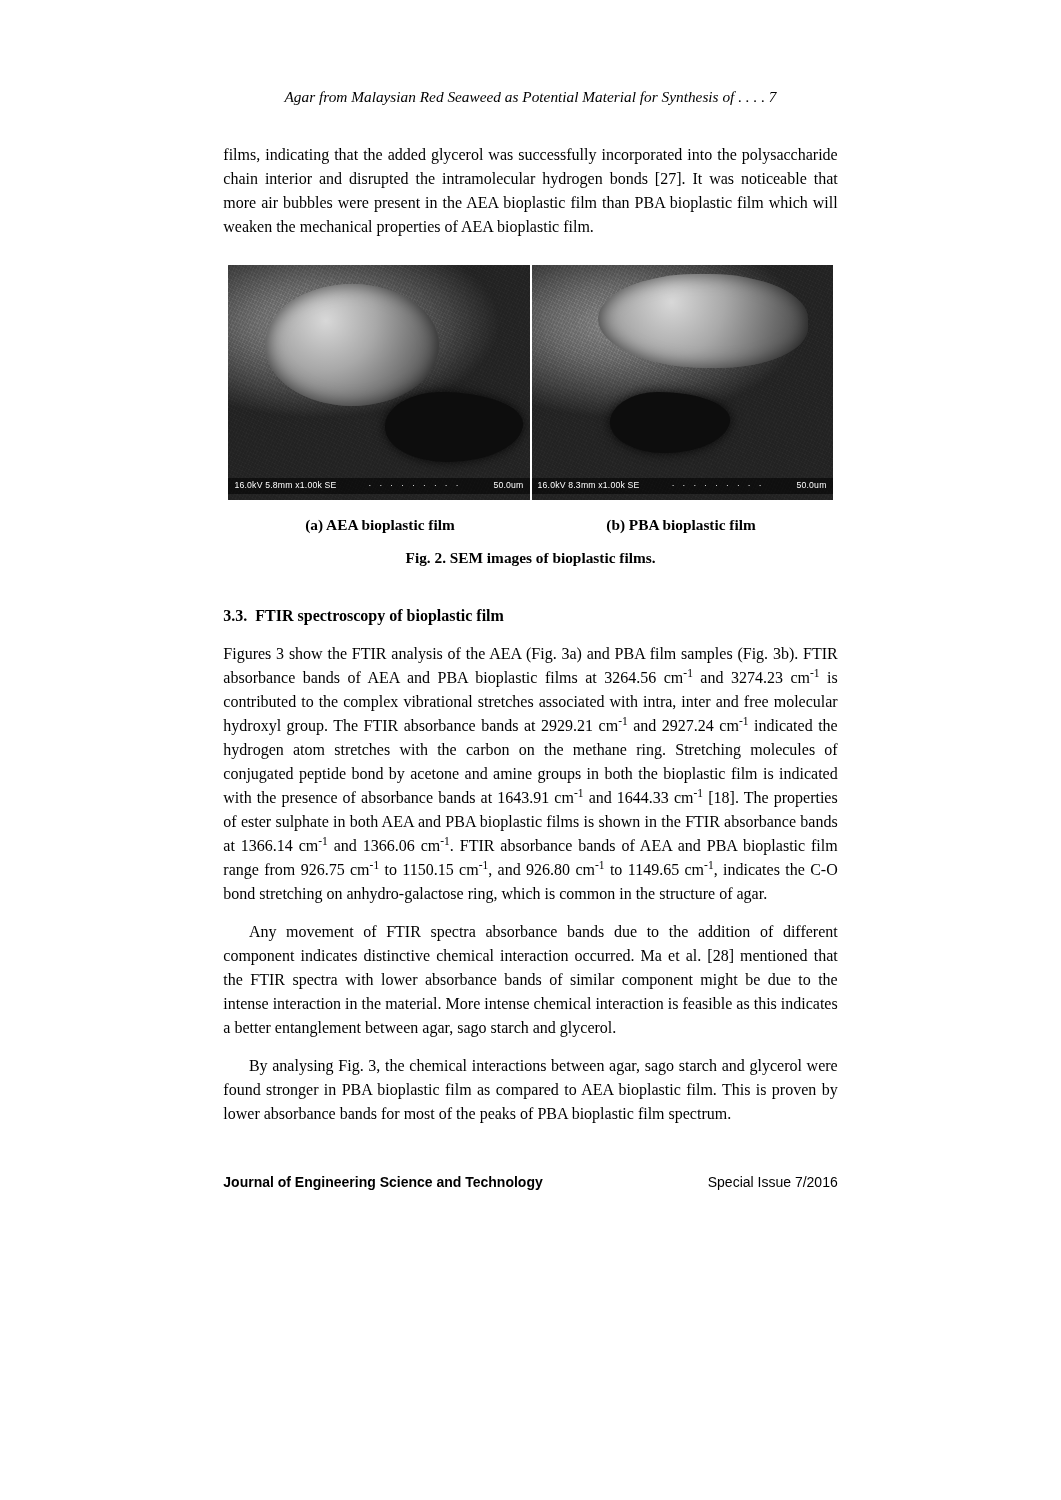Agar from Malaysian Red Seaweed as Potential Material for Synthesis of . . . . 7
films, indicating that the added glycerol was successfully incorporated into the polysaccharide chain interior and disrupted the intramolecular hydrogen bonds [27]. It was noticeable that more air bubbles were present in the AEA bioplastic film than PBA bioplastic film which will weaken the mechanical properties of AEA bioplastic film.
16.0kV 5.8mm x1.00k SE · · · · · · · · · 50.0um
16.0kV 8.3mm x1.00k SE · · · · · · · · · 50.0um
(a) AEA bioplastic film (b) PBA bioplastic film
Fig. 2. SEM images of bioplastic films.
3.3. FTIR spectroscopy of bioplastic film
Figures 3 show the FTIR analysis of the AEA (Fig. 3a) and PBA film samples (Fig. 3b). FTIR absorbance bands of AEA and PBA bioplastic films at 3264.56 cm-1 and 3274.23 cm-1 is contributed to the complex vibrational stretches associated with intra, inter and free molecular hydroxyl group. The FTIR absorbance bands at 2929.21 cm-1 and 2927.24 cm-1 indicated the hydrogen atom stretches with the carbon on the methane ring. Stretching molecules of conjugated peptide bond by acetone and amine groups in both the bioplastic film is indicated with the presence of absorbance bands at 1643.91 cm-1 and 1644.33 cm-1 [18]. The properties of ester sulphate in both AEA and PBA bioplastic films is shown in the FTIR absorbance bands at 1366.14 cm-1 and 1366.06 cm-1. FTIR absorbance bands of AEA and PBA bioplastic film range from 926.75 cm-1 to 1150.15 cm-1, and 926.80 cm-1 to 1149.65 cm-1, indicates the C-O bond stretching on anhydro-galactose ring, which is common in the structure of agar.
Any movement of FTIR spectra absorbance bands due to the addition of different component indicates distinctive chemical interaction occurred. Ma et al. [28] mentioned that the FTIR spectra with lower absorbance bands of similar component might be due to the intense interaction in the material. More intense chemical interaction is feasible as this indicates a better entanglement between agar, sago starch and glycerol.
By analysing Fig. 3, the chemical interactions between agar, sago starch and glycerol were found stronger in PBA bioplastic film as compared to AEA bioplastic film. This is proven by lower absorbance bands for most of the peaks of PBA bioplastic film spectrum.
Journal of Engineering Science and Technology Special Issue 7/2016